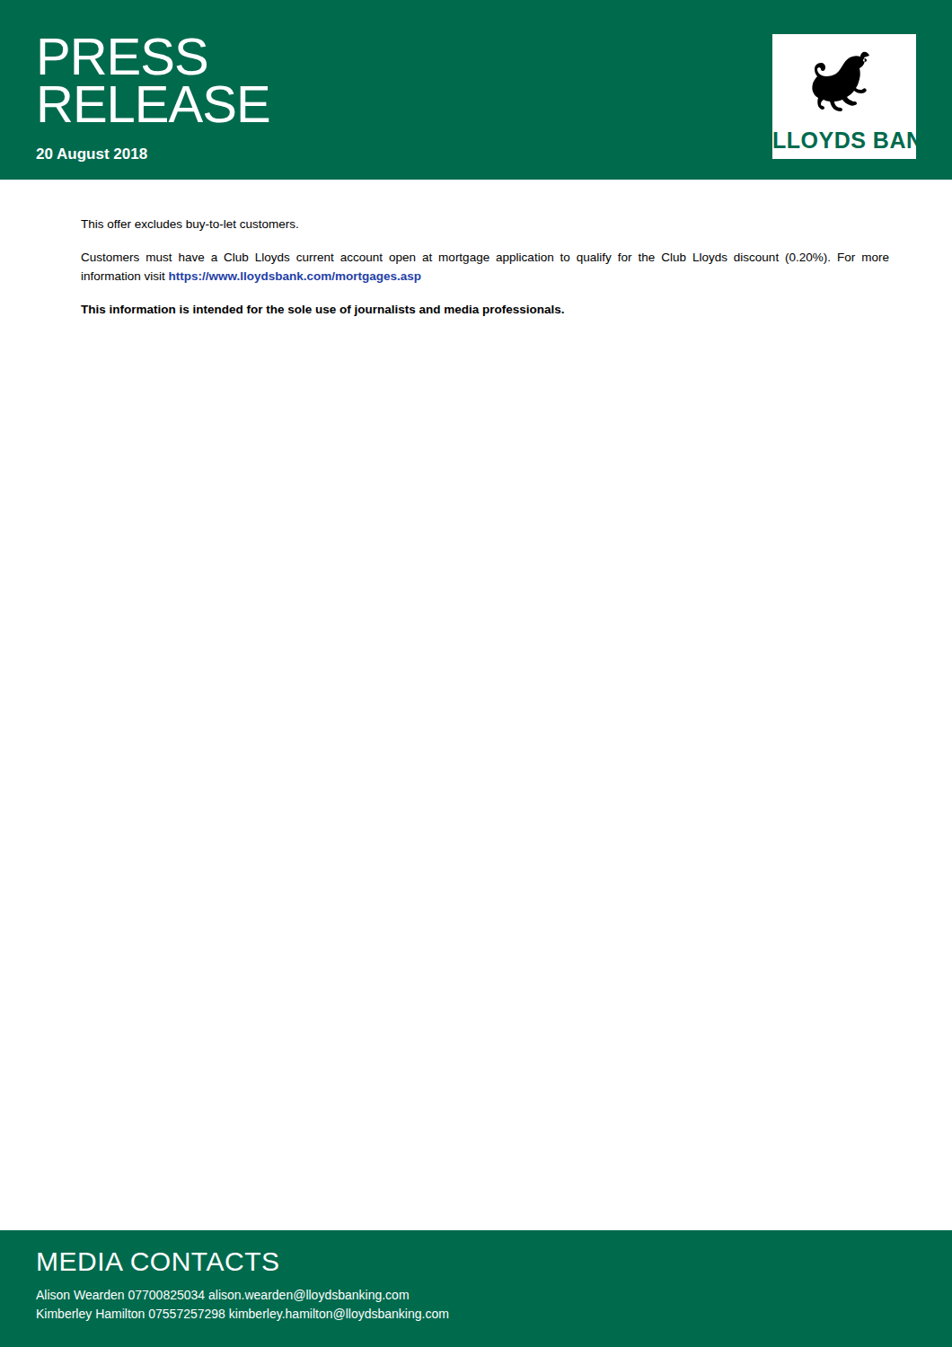PRESS
RELEASE
20 August 2018
LLOYDS BANK
This offer excludes buy-to-let customers.
Customers must have a Club Lloyds current account open at mortgage application to qualify for the Club Lloyds discount (0.20%). For more information visit https://www.lloydsbank.com/mortgages.asp
This information is intended for the sole use of journalists and media professionals.
MEDIA CONTACTS
Alison Wearden 07700825034 alison.wearden@lloydsbanking.com
Kimberley Hamilton 07557257298 kimberley.hamilton@lloydsbanking.com